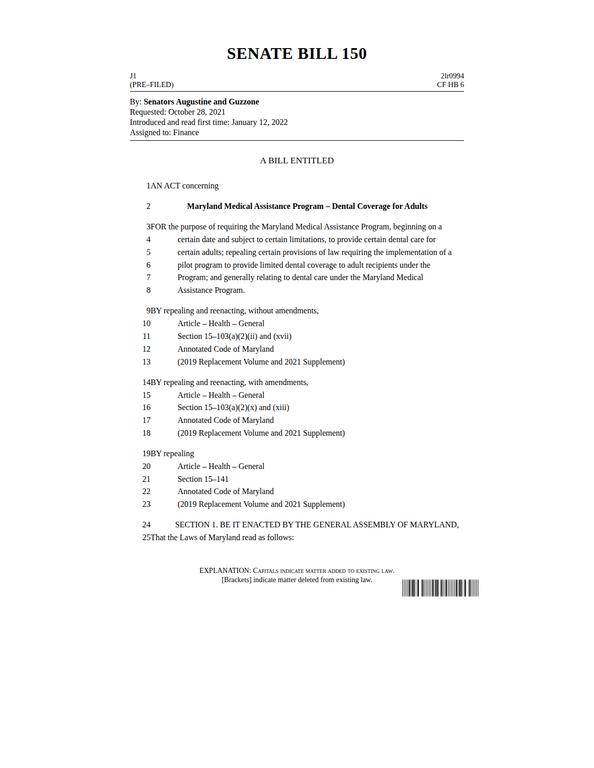SENATE BILL 150
J1
2lr0994
(PRE–FILED)
CF HB 6
By: Senators Augustine and Guzzone
Requested: October 28, 2021
Introduced and read first time: January 12, 2022
Assigned to: Finance
A BILL ENTITLED
| 1 | AN ACT concerning |
| 2 | Maryland Medical Assistance Program – Dental Coverage for Adults |
| 3 | FOR the purpose of requiring the Maryland Medical Assistance Program, beginning on a |
| 4 | certain date and subject to certain limitations, to provide certain dental care for |
| 5 | certain adults; repealing certain provisions of law requiring the implementation of a |
| 6 | pilot program to provide limited dental coverage to adult recipients under the |
| 7 | Program; and generally relating to dental care under the Maryland Medical |
| 8 | Assistance Program. |
| 9 | BY repealing and reenacting, without amendments, |
| 10 | Article – Health – General |
| 11 | Section 15–103(a)(2)(ii) and (xvii) |
| 12 | Annotated Code of Maryland |
| 13 | (2019 Replacement Volume and 2021 Supplement) |
| 14 | BY repealing and reenacting, with amendments, |
| 15 | Article – Health – General |
| 16 | Section 15–103(a)(2)(x) and (xiii) |
| 17 | Annotated Code of Maryland |
| 18 | (2019 Replacement Volume and 2021 Supplement) |
| 19 | BY repealing |
| 20 | Article – Health – General |
| 21 | Section 15–141 |
| 22 | Annotated Code of Maryland |
| 23 | (2019 Replacement Volume and 2021 Supplement) |
| 24 | SECTION 1. BE IT ENACTED BY THE GENERAL ASSEMBLY OF MARYLAND, |
| 25 | That the Laws of Maryland read as follows: |
EXPLANATION: Capitals indicate matter added to existing law.
[Brackets] indicate matter deleted from existing law.